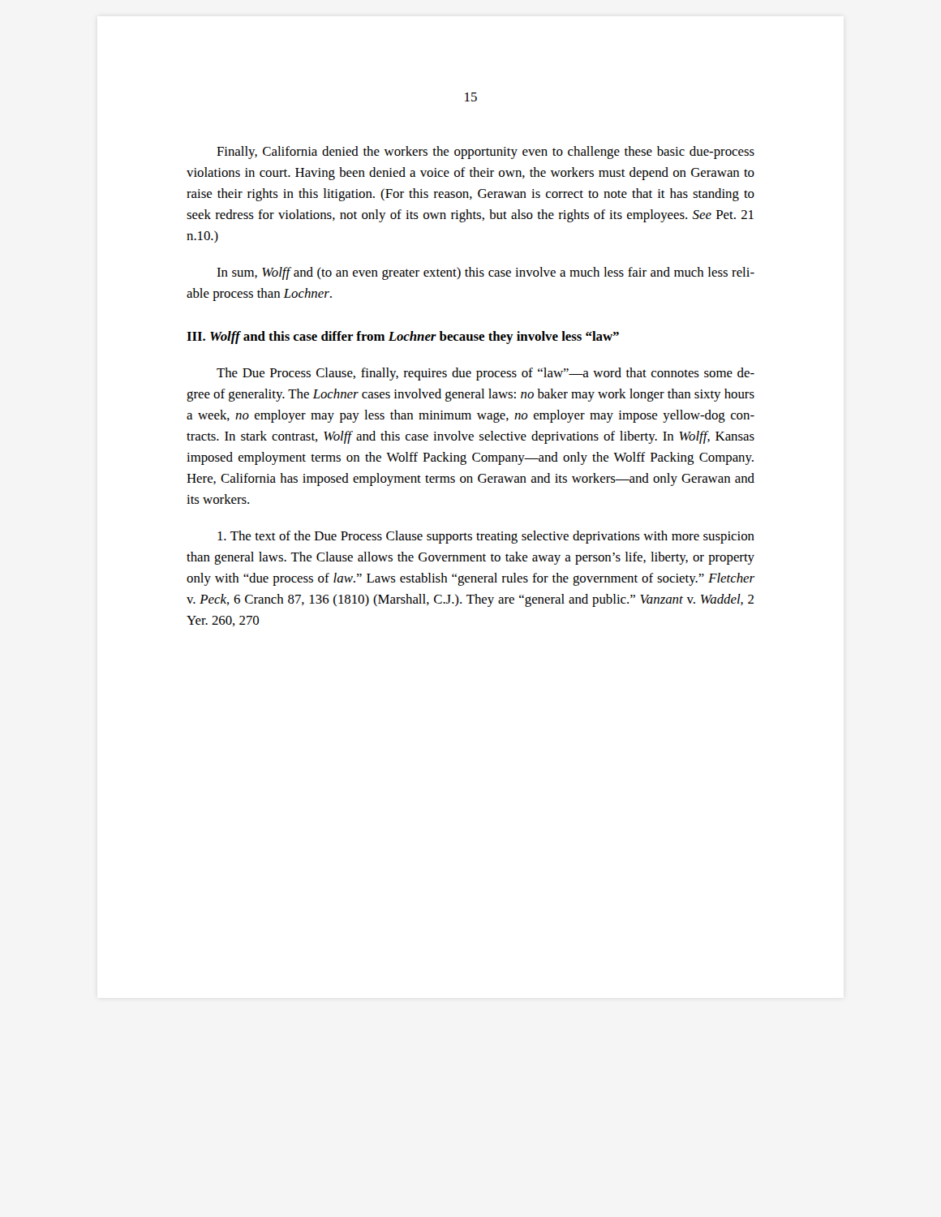15
Finally, California denied the workers the opportunity even to challenge these basic due-process violations in court. Having been denied a voice of their own, the workers must depend on Gerawan to raise their rights in this litigation. (For this reason, Gerawan is correct to note that it has standing to seek redress for violations, not only of its own rights, but also the rights of its employees. See Pet. 21 n.10.)
In sum, Wolff and (to an even greater extent) this case involve a much less fair and much less reliable process than Lochner.
III. Wolff and this case differ from Lochner because they involve less “law”
The Due Process Clause, finally, requires due process of “law”—a word that connotes some degree of generality. The Lochner cases involved general laws: no baker may work longer than sixty hours a week, no employer may pay less than minimum wage, no employer may impose yellow-dog contracts. In stark contrast, Wolff and this case involve selective deprivations of liberty. In Wolff, Kansas imposed employment terms on the Wolff Packing Company—and only the Wolff Packing Company. Here, California has imposed employment terms on Gerawan and its workers—and only Gerawan and its workers.
1. The text of the Due Process Clause supports treating selective deprivations with more suspicion than general laws. The Clause allows the Government to take away a person’s life, liberty, or property only with “due process of law.” Laws establish “general rules for the government of society.” Fletcher v. Peck, 6 Cranch 87, 136 (1810) (Marshall, C.J.). They are “general and public.” Vanzant v. Waddel, 2 Yer. 260, 270